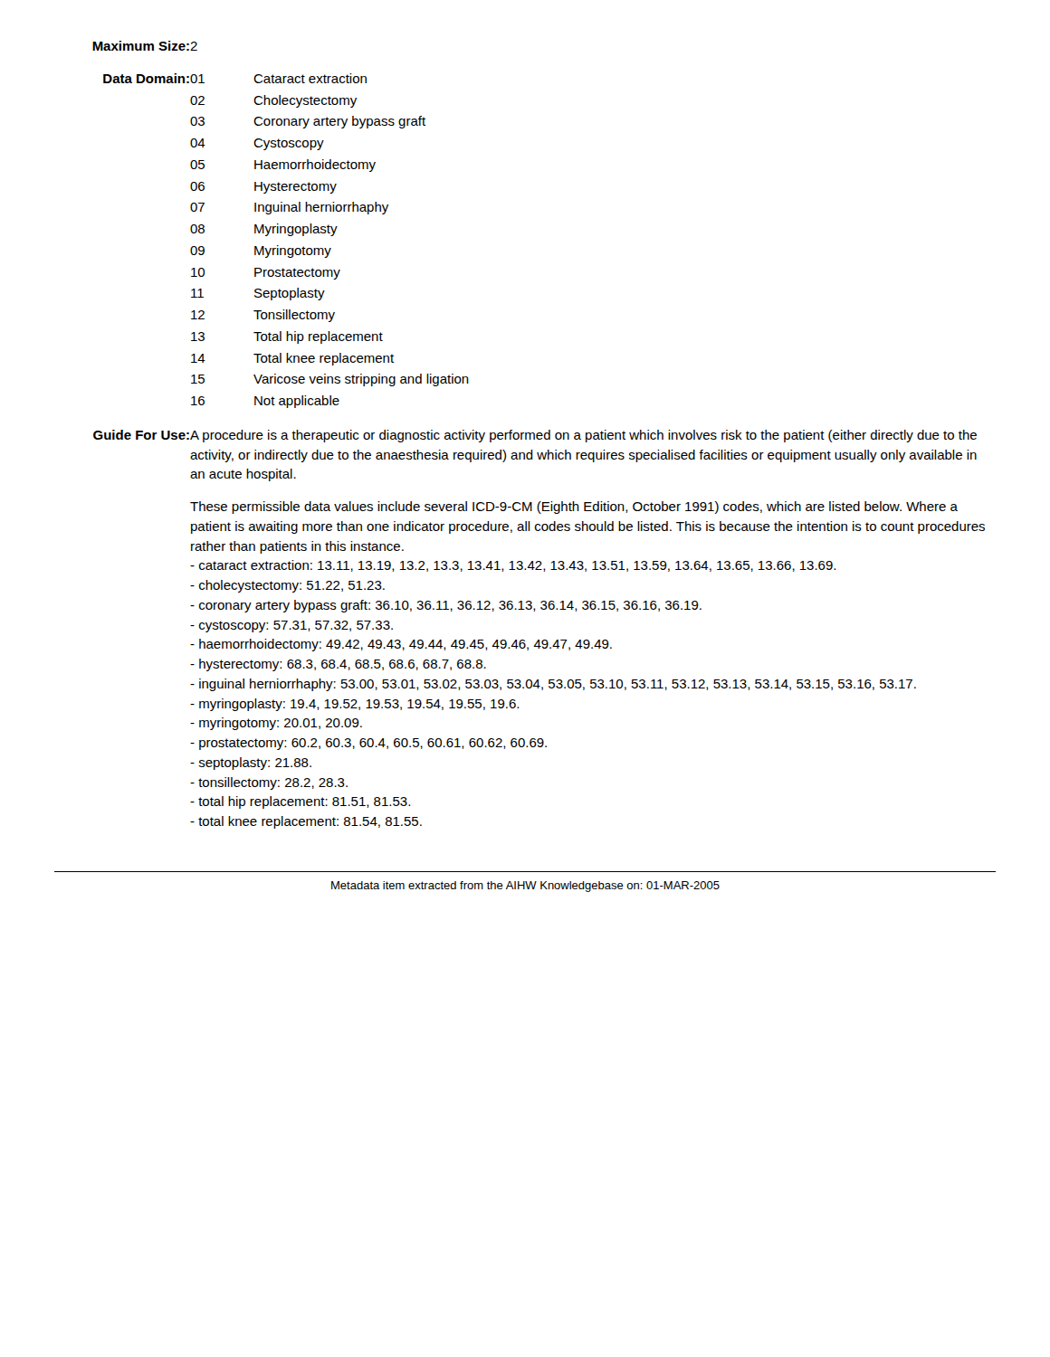| Maximum Size: | 2 |
| Data Domain: | / 01 / Cataract extraction / / 02 / Cholecystectomy / / 03 / Coronary artery bypass graft / / 04 / Cystoscopy / / 05 / Haemorrhoidectomy / / 06 / Hysterectomy / / 07 / Inguinal herniorrhaphy / / 08 / Myringoplasty / / 09 / Myringotomy / / 10 / Prostatectomy / / 11 / Septoplasty / / 12 / Tonsillectomy / / 13 / Total hip replacement / / 14 / Total knee replacement / / 15 / Varicose veins stripping and ligation / / 16 / Not applicable / |
| Guide For Use: | A procedure is a therapeutic or diagnostic activity performed on a patient which involves risk to the patient (either directly due to the activity, or indirectly due to the anaesthesia required) and which requires specialised facilities or equipment usually only available in an acute hospital. These permissible data values include several ICD-9-CM (Eighth Edition, October 1991) codes, which are listed below. Where a patient is awaiting more than one indicator procedure, all codes should be listed. This is because the intention is to count procedures rather than patients in this instance. - cataract extraction: 13.11, 13.19, 13.2, 13.3, 13.41, 13.42, 13.43, 13.51, 13.59, 13.64, 13.65, 13.66, 13.69. - cholecystectomy: 51.22, 51.23. - coronary artery bypass graft: 36.10, 36.11, 36.12, 36.13, 36.14, 36.15, 36.16, 36.19. - cystoscopy: 57.31, 57.32, 57.33. - haemorrhoidectomy: 49.42, 49.43, 49.44, 49.45, 49.46, 49.47, 49.49. - hysterectomy: 68.3, 68.4, 68.5, 68.6, 68.7, 68.8. - inguinal herniorrhaphy: 53.00, 53.01, 53.02, 53.03, 53.04, 53.05, 53.10, 53.11, 53.12, 53.13, 53.14, 53.15, 53.16, 53.17. - myringoplasty: 19.4, 19.52, 19.53, 19.54, 19.55, 19.6. - myringotomy: 20.01, 20.09. - prostatectomy: 60.2, 60.3, 60.4, 60.5, 60.61, 60.62, 60.69. - septoplasty: 21.88. - tonsillectomy: 28.2, 28.3. - total hip replacement: 81.51, 81.53. - total knee replacement: 81.54, 81.55. |
Metadata item extracted from the AIHW Knowledgebase on: 01-MAR-2005